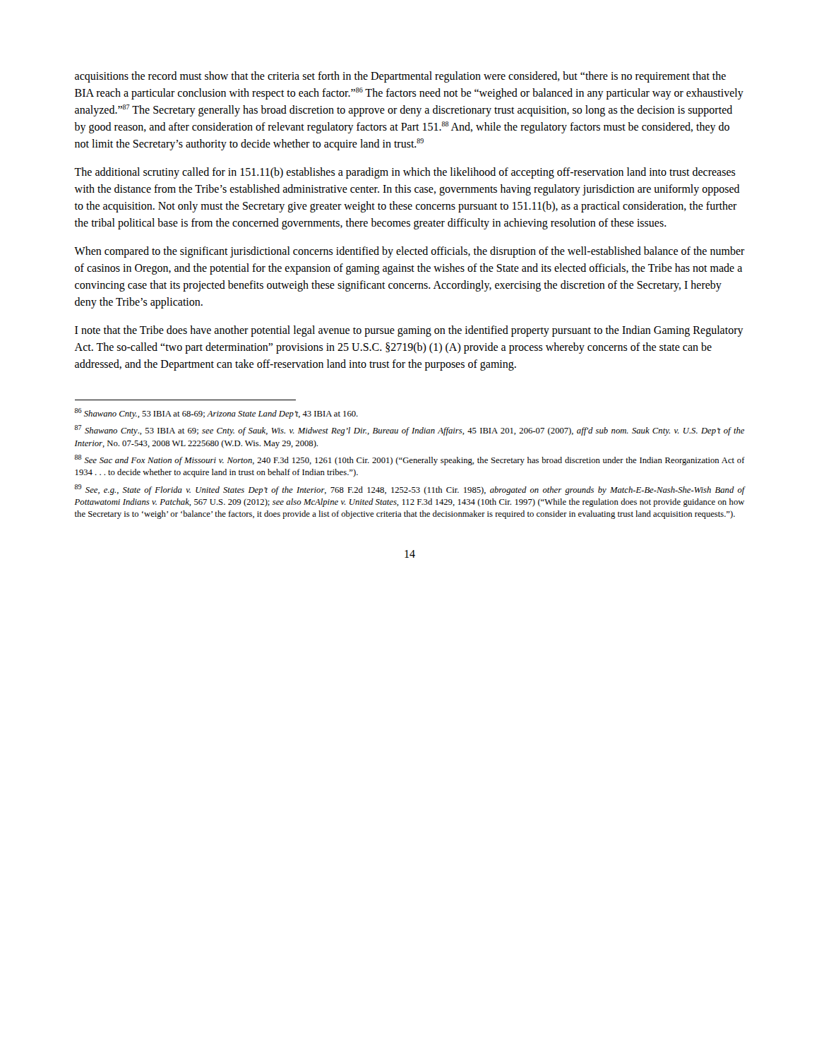acquisitions the record must show that the criteria set forth in the Departmental regulation were considered, but “there is no requirement that the BIA reach a particular conclusion with respect to each factor.”86 The factors need not be “weighed or balanced in any particular way or exhaustively analyzed.”87 The Secretary generally has broad discretion to approve or deny a discretionary trust acquisition, so long as the decision is supported by good reason, and after consideration of relevant regulatory factors at Part 151.88 And, while the regulatory factors must be considered, they do not limit the Secretary’s authority to decide whether to acquire land in trust.89
The additional scrutiny called for in 151.11(b) establishes a paradigm in which the likelihood of accepting off-reservation land into trust decreases with the distance from the Tribe’s established administrative center. In this case, governments having regulatory jurisdiction are uniformly opposed to the acquisition. Not only must the Secretary give greater weight to these concerns pursuant to 151.11(b), as a practical consideration, the further the tribal political base is from the concerned governments, there becomes greater difficulty in achieving resolution of these issues.
When compared to the significant jurisdictional concerns identified by elected officials, the disruption of the well-established balance of the number of casinos in Oregon, and the potential for the expansion of gaming against the wishes of the State and its elected officials, the Tribe has not made a convincing case that its projected benefits outweigh these significant concerns. Accordingly, exercising the discretion of the Secretary, I hereby deny the Tribe’s application.
I note that the Tribe does have another potential legal avenue to pursue gaming on the identified property pursuant to the Indian Gaming Regulatory Act. The so-called “two part determination” provisions in 25 U.S.C. §2719(b) (1) (A) provide a process whereby concerns of the state can be addressed, and the Department can take off-reservation land into trust for the purposes of gaming.
86 Shawano Cnty., 53 IBIA at 68-69; Arizona State Land Dep’t, 43 IBIA at 160.
87 Shawano Cnty., 53 IBIA at 69; see Cnty. of Sauk, Wis. v. Midwest Reg’l Dir., Bureau of Indian Affairs, 45 IBIA 201, 206-07 (2007), aff'd sub nom. Sauk Cnty. v. U.S. Dep’t of the Interior, No. 07-543, 2008 WL 2225680 (W.D. Wis. May 29, 2008).
88 See Sac and Fox Nation of Missouri v. Norton, 240 F.3d 1250, 1261 (10th Cir. 2001) (“Generally speaking, the Secretary has broad discretion under the Indian Reorganization Act of 1934 . . . to decide whether to acquire land in trust on behalf of Indian tribes.”).
89 See, e.g., State of Florida v. United States Dep’t of the Interior, 768 F.2d 1248, 1252-53 (11th Cir. 1985), abrogated on other grounds by Match-E-Be-Nash-She-Wish Band of Pottawatomi Indians v. Patchak, 567 U.S. 209 (2012); see also McAlpine v. United States, 112 F.3d 1429, 1434 (10th Cir. 1997) (“While the regulation does not provide guidance on how the Secretary is to ‘weigh’ or ‘balance’ the factors, it does provide a list of objective criteria that the decisionmaker is required to consider in evaluating trust land acquisition requests.”).
14